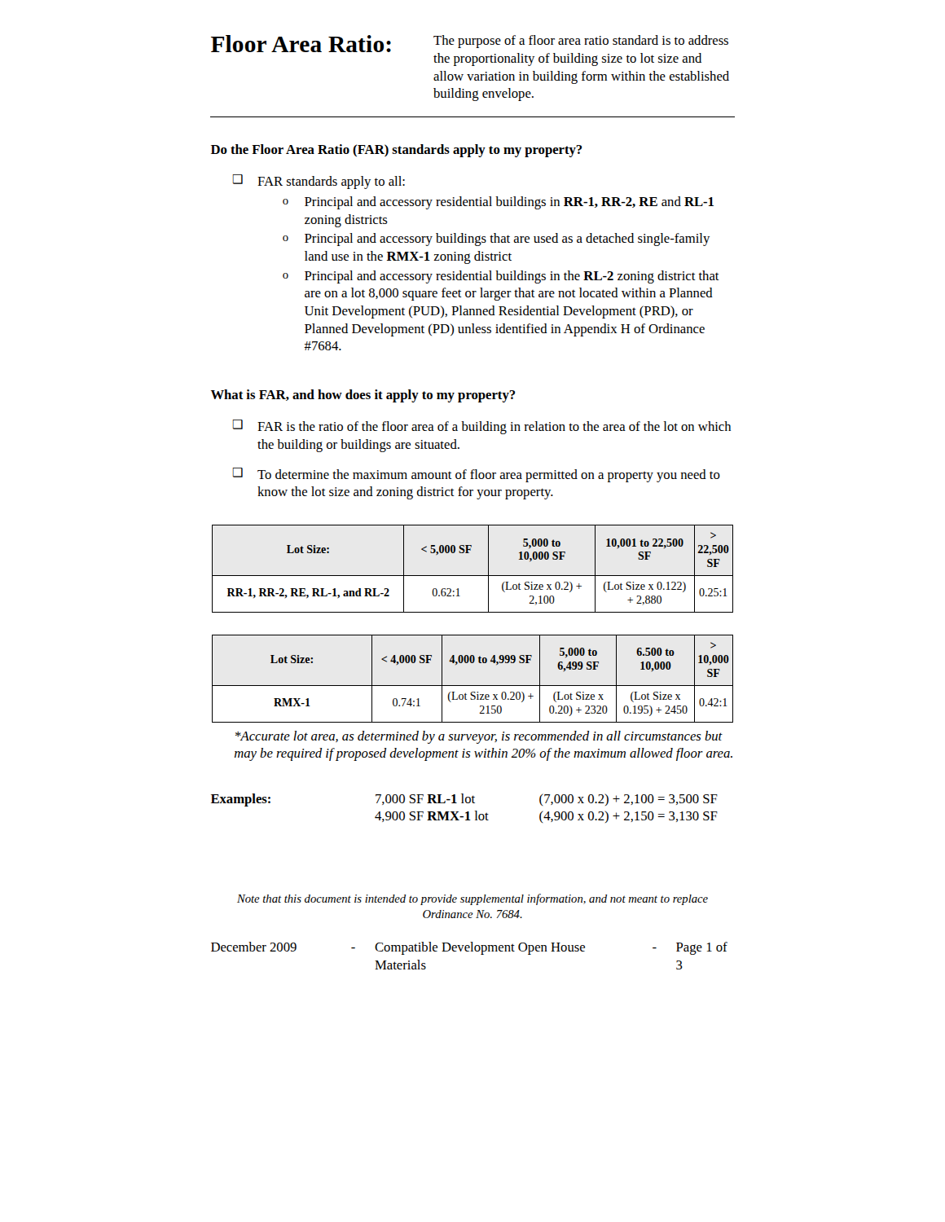Floor Area Ratio:
The purpose of a floor area ratio standard is to address the proportionality of building size to lot size and allow variation in building form within the established building envelope.
Do the Floor Area Ratio (FAR) standards apply to my property?
FAR standards apply to all:
Principal and accessory residential buildings in RR-1, RR-2, RE and RL-1 zoning districts
Principal and accessory buildings that are used as a detached single-family land use in the RMX-1 zoning district
Principal and accessory residential buildings in the RL-2 zoning district that are on a lot 8,000 square feet or larger that are not located within a Planned Unit Development (PUD), Planned Residential Development (PRD), or Planned Development (PD) unless identified in Appendix H of Ordinance #7684.
What is FAR, and how does it apply to my property?
FAR is the ratio of the floor area of a building in relation to the area of the lot on which the building or buildings are situated.
To determine the maximum amount of floor area permitted on a property you need to know the lot size and zoning district for your property.
| Lot Size: | < 5,000 SF | 5,000 to 10,000 SF | 10,001 to 22,500 SF | > 22,500 SF |
| --- | --- | --- | --- | --- |
| RR-1, RR-2, RE, RL-1, and RL-2 | 0.62:1 | (Lot Size x 0.2) + 2,100 | (Lot Size x 0.122) + 2,880 | 0.25:1 |
| Lot Size: | < 4,000 SF | 4,000 to 4,999 SF | 5,000 to 6,499 SF | 6.500 to 10,000 | > 10,000 SF |
| --- | --- | --- | --- | --- | --- |
| RMX-1 | 0.74:1 | (Lot Size x 0.20) + 2150 | (Lot Size x 0.20) + 2320 | (Lot Size x 0.195) + 2450 | 0.42:1 |
*Accurate lot area, as determined by a surveyor, is recommended in all circumstances but may be required if proposed development is within 20% of the maximum allowed floor area.
Examples:
7,000 SF RL-1 lot
(7,000 x 0.2) + 2,100 = 3,500 SF
4,900 SF RMX-1 lot
(4,900 x 0.2) + 2,150 = 3,130 SF
Note that this document is intended to provide supplemental information, and not meant to replace Ordinance No. 7684.
December 2009 - Compatible Development Open House Materials - Page 1 of 3